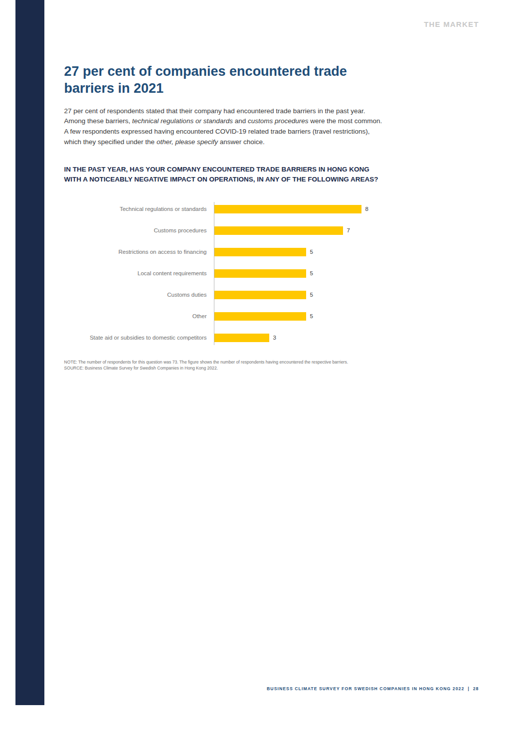THE MARKET
27 per cent of companies encountered trade barriers in 2021
27 per cent of respondents stated that their company had encountered trade barriers in the past year. Among these barriers, technical regulations or standards and customs procedures were the most common. A few respondents expressed having encountered COVID-19 related trade barriers (travel restrictions), which they specified under the other, please specify answer choice.
In the past year, has your company encountered trade barriers in Hong Kong with a noticeably negative impact on operations, in any of the following areas?
Technical regulations or standards
8
Customs procedures
7
Restrictions on access to financing
5
Local content requirements
5
Customs duties
5
Other
5
State aid or subsidies to domestic competitors
3
NOTE: The number of respondents for this question was 73. The figure shows the number of respondents having encountered the respective barriers.
SOURCE: Business Climate Survey for Swedish Companies in Hong Kong 2022.
BUSINESS CLIMATE SURVEY FOR SWEDISH COMPANIES IN HONG KONG 2022 | 28